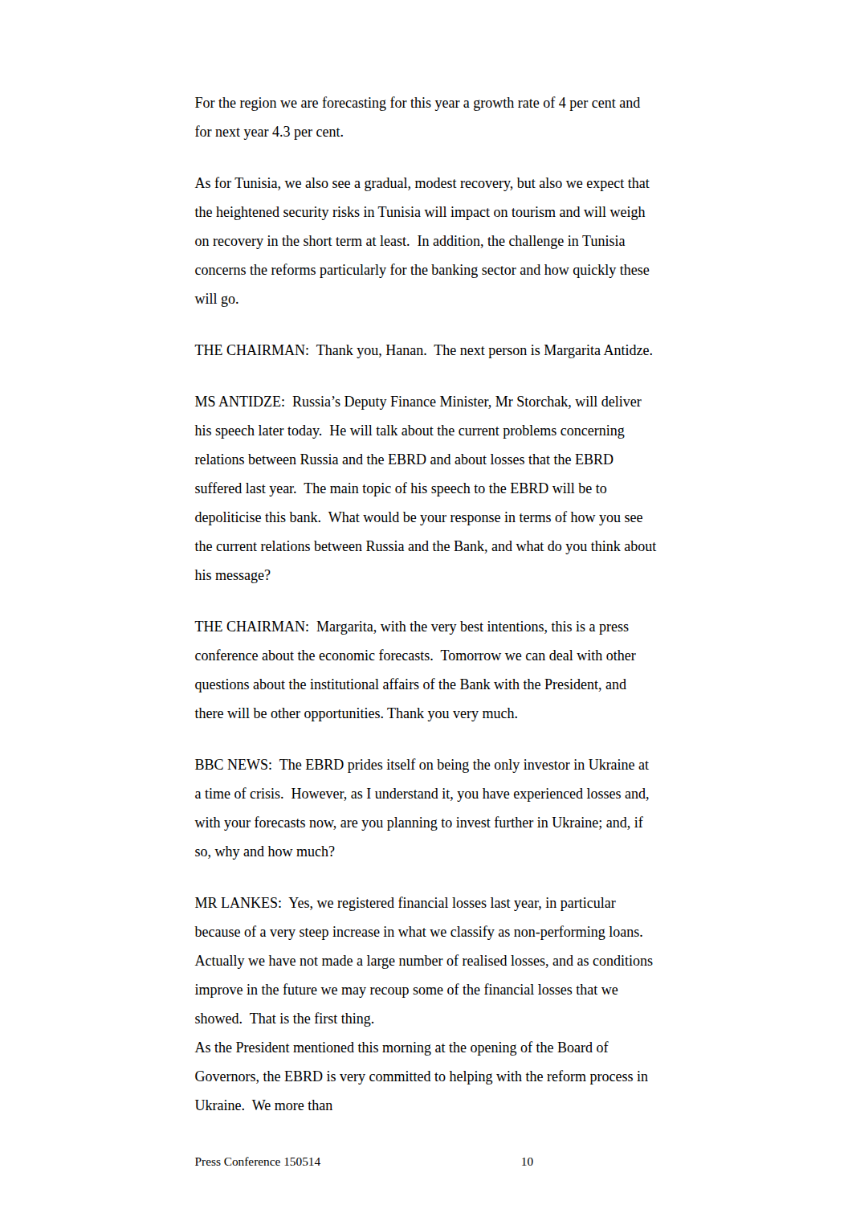For the region we are forecasting for this year a growth rate of 4 per cent and for next year 4.3 per cent.
As for Tunisia, we also see a gradual, modest recovery, but also we expect that the heightened security risks in Tunisia will impact on tourism and will weigh on recovery in the short term at least. In addition, the challenge in Tunisia concerns the reforms particularly for the banking sector and how quickly these will go.
THE CHAIRMAN: Thank you, Hanan. The next person is Margarita Antidze.
MS ANTIDZE: Russia’s Deputy Finance Minister, Mr Storchak, will deliver his speech later today. He will talk about the current problems concerning relations between Russia and the EBRD and about losses that the EBRD suffered last year. The main topic of his speech to the EBRD will be to depoliticise this bank. What would be your response in terms of how you see the current relations between Russia and the Bank, and what do you think about his message?
THE CHAIRMAN: Margarita, with the very best intentions, this is a press conference about the economic forecasts. Tomorrow we can deal with other questions about the institutional affairs of the Bank with the President, and there will be other opportunities. Thank you very much.
BBC NEWS: The EBRD prides itself on being the only investor in Ukraine at a time of crisis. However, as I understand it, you have experienced losses and, with your forecasts now, are you planning to invest further in Ukraine; and, if so, why and how much?
MR LANKES: Yes, we registered financial losses last year, in particular because of a very steep increase in what we classify as non-performing loans. Actually we have not made a large number of realised losses, and as conditions improve in the future we may recoup some of the financial losses that we showed. That is the first thing.
As the President mentioned this morning at the opening of the Board of Governors, the EBRD is very committed to helping with the reform process in Ukraine. We more than
Press Conference 15051410